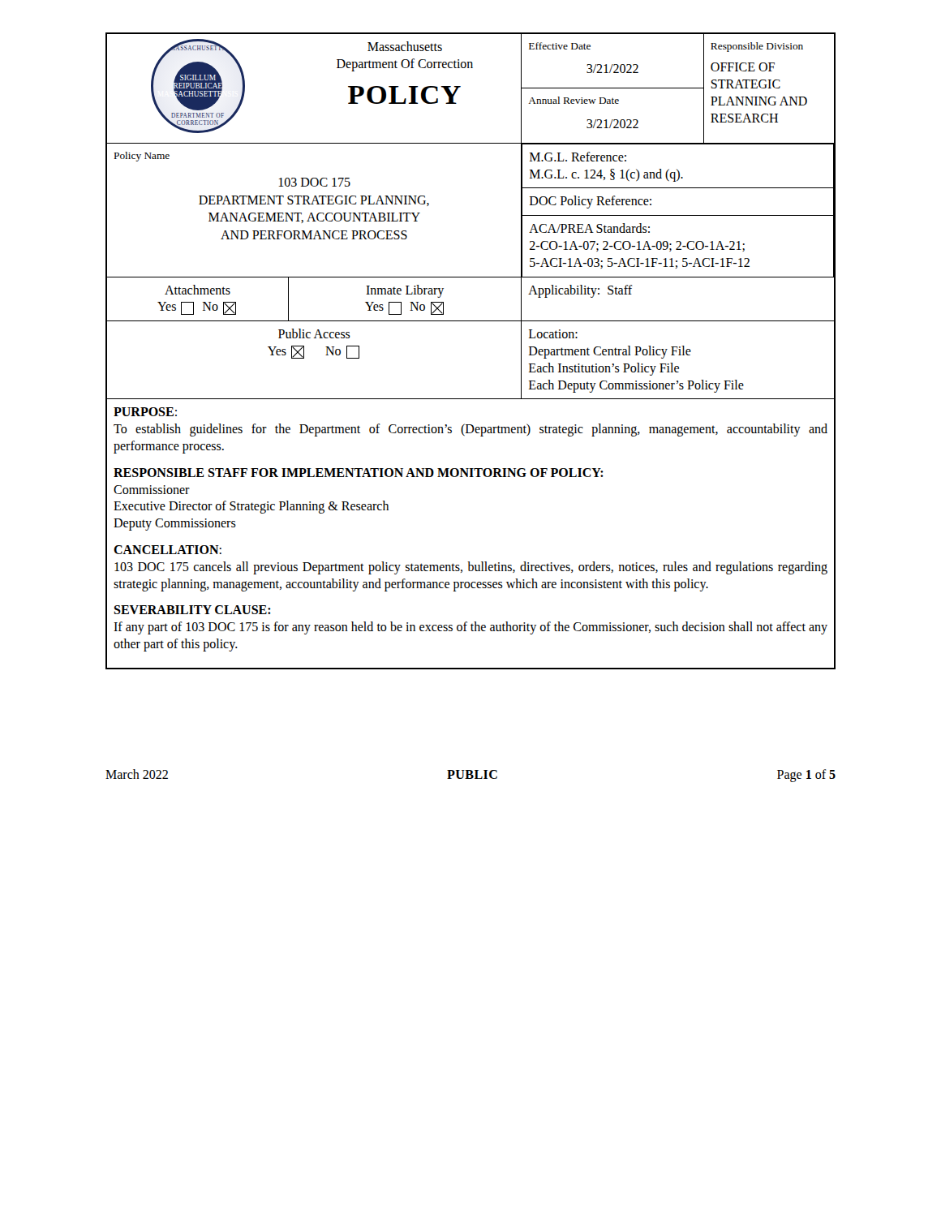| MASSACHUSETTS DEPARTMENT OF CORRECTION SIGILLUM REIPUBLICAE MASSACHUSETTENSIS | Massachusetts Department Of Correction POLICY | Effective Date 3/21/2022 | Responsible Division OFFICE OF STRATEGIC PLANNING AND RESEARCH |
| Annual Review Date 3/21/2022 |
| Policy Name 103 DOC 175 DEPARTMENT STRATEGIC PLANNING, MANAGEMENT, ACCOUNTABILITY AND PERFORMANCE PROCESS | / M.G.L. Reference: M.G.L. c. 124, § 1(c) and (q). / / DOC Policy Reference: / / ACA/PREA Standards: 2-CO-1A-07; 2-CO-1A-09; 2-CO-1A-21; 5-ACI-1A-03; 5-ACI-1F-11; 5-ACI-1F-12 / |
| Attachments Yes No | Inmate Library Yes No | Applicability: Staff |
| Public Access Yes No | Location: Department Central Policy File Each Institution’s Policy File Each Deputy Commissioner’s Policy File |
| PURPOSE : To establish guidelines for the Department of Correction’s (Department) strategic planning, management, accountability and performance process. RESPONSIBLE STAFF FOR IMPLEMENTATION AND MONITORING OF POLICY: Commissioner Executive Director of Strategic Planning & Research Deputy Commissioners CANCELLATION : 103 DOC 175 cancels all previous Department policy statements, bulletins, directives, orders, notices, rules and regulations regarding strategic planning, management, accountability and performance processes which are inconsistent with this policy. SEVERABILITY CLAUSE: If any part of 103 DOC 175 is for any reason held to be in excess of the authority of the Commissioner, such decision shall not affect any other part of this policy. |
March 2022
PUBLIC
Page 1 of 5